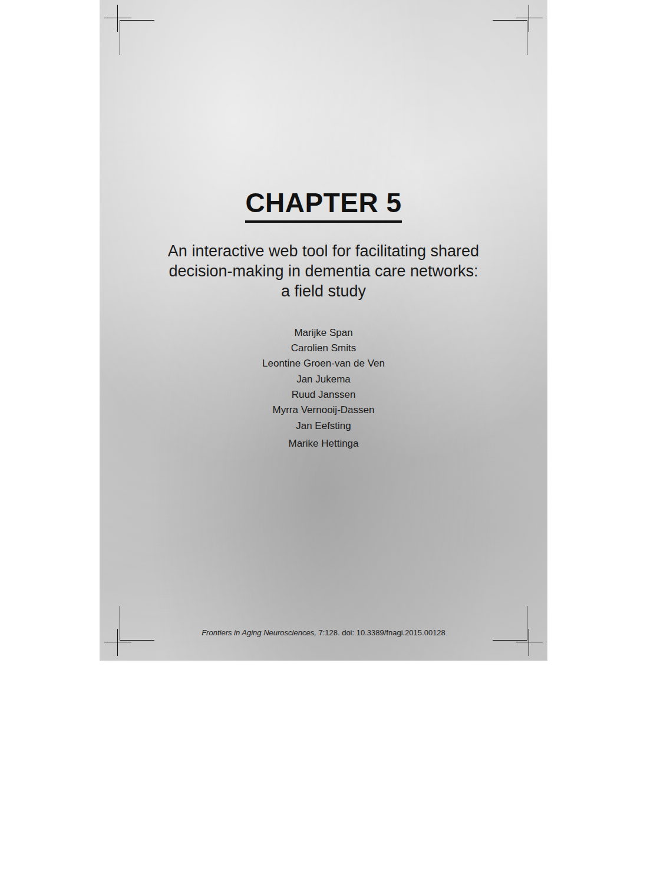CHAPTER 5
An interactive web tool for facilitating shared decision-making in dementia care networks:
a field study
Marijke Span
Carolien Smits
Leontine Groen-van de Ven
Jan Jukema
Ruud Janssen
Myrra Vernooij-Dassen
Jan Eefsting
Marike Hettinga
Frontiers in Aging Neurosciences, 7:128. doi: 10.3389/fnagi.2015.00128